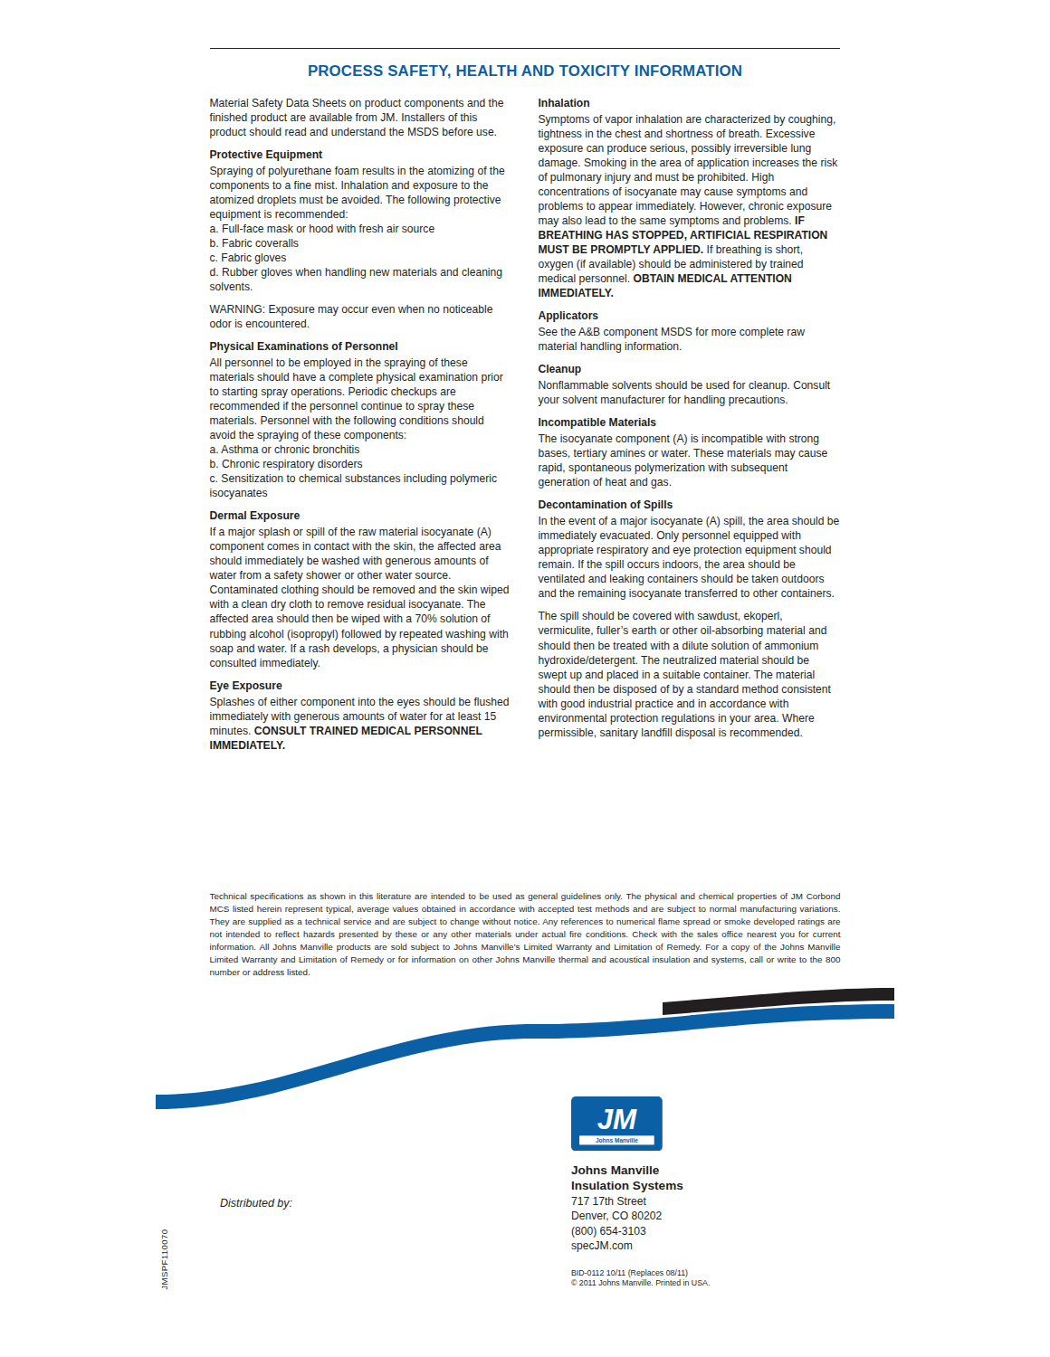Process Safety, Health and Toxicity Information
Material Safety Data Sheets on product components and the finished product are available from JM. Installers of this product should read and understand the MSDS before use.
Protective Equipment
Spraying of polyurethane foam results in the atomizing of the components to a fine mist. Inhalation and exposure to the atomized droplets must be avoided. The following protective equipment is recommended:
a. Full-face mask or hood with fresh air source
b. Fabric coveralls
c. Fabric gloves
d. Rubber gloves when handling new materials and cleaning solvents.
WARNING: Exposure may occur even when no noticeable odor is encountered.
Physical Examinations of Personnel
All personnel to be employed in the spraying of these materials should have a complete physical examination prior to starting spray operations. Periodic checkups are recommended if the personnel continue to spray these materials. Personnel with the following conditions should avoid the spraying of these components:
a. Asthma or chronic bronchitis
b. Chronic respiratory disorders
c. Sensitization to chemical substances including polymeric isocyanates
Dermal Exposure
If a major splash or spill of the raw material isocyanate (A) component comes in contact with the skin, the affected area should immediately be washed with generous amounts of water from a safety shower or other water source. Contaminated clothing should be removed and the skin wiped with a clean dry cloth to remove residual isocyanate. The affected area should then be wiped with a 70% solution of rubbing alcohol (isopropyl) followed by repeated washing with soap and water. If a rash develops, a physician should be consulted immediately.
Eye Exposure
Splashes of either component into the eyes should be flushed immediately with generous amounts of water for at least 15 minutes. CONSULT TRAINED MEDICAL PERSONNEL IMMEDIATELY.
Inhalation
Symptoms of vapor inhalation are characterized by coughing, tightness in the chest and shortness of breath. Excessive exposure can produce serious, possibly irreversible lung damage. Smoking in the area of application increases the risk of pulmonary injury and must be prohibited. High concentrations of isocyanate may cause symptoms and problems to appear immediately. However, chronic exposure may also lead to the same symptoms and problems. IF BREATHING HAS STOPPED, ARTIFICIAL RESPIRATION MUST BE PROMPTLY APPLIED. If breathing is short, oxygen (if available) should be administered by trained medical personnel. OBTAIN MEDICAL ATTENTION IMMEDIATELY.
Applicators
See the A&B component MSDS for more complete raw material handling information.
Cleanup
Nonflammable solvents should be used for cleanup. Consult your solvent manufacturer for handling precautions.
Incompatible Materials
The isocyanate component (A) is incompatible with strong bases, tertiary amines or water. These materials may cause rapid, spontaneous polymerization with subsequent generation of heat and gas.
Decontamination of Spills
In the event of a major isocyanate (A) spill, the area should be immediately evacuated. Only personnel equipped with appropriate respiratory and eye protection equipment should remain. If the spill occurs indoors, the area should be ventilated and leaking containers should be taken outdoors and the remaining isocyanate transferred to other containers.
The spill should be covered with sawdust, ekoperl, vermiculite, fuller’s earth or other oil-absorbing material and should then be treated with a dilute solution of ammonium hydroxide/detergent. The neutralized material should be swept up and placed in a suitable container. The material should then be disposed of by a standard method consistent with good industrial practice and in accordance with environmental protection regulations in your area. Where permissible, sanitary landfill disposal is recommended.
Technical specifications as shown in this literature are intended to be used as general guidelines only. The physical and chemical properties of JM Corbond MCS listed herein represent typical, average values obtained in accordance with accepted test methods and are subject to normal manufacturing variations. They are supplied as a technical service and are subject to change without notice. Any references to numerical flame spread or smoke developed ratings are not intended to reflect hazards presented by these or any other materials under actual fire conditions. Check with the sales office nearest you for current information. All Johns Manville products are sold subject to Johns Manville’s Limited Warranty and Limitation of Remedy. For a copy of the Johns Manville Limited Warranty and Limitation of Remedy or for information on other Johns Manville thermal and acoustical insulation and systems, call or write to the 800 number or address listed.
Distributed by:
JM Johns Manville
Johns Manville
Insulation Systems
717 17th Street
Denver, CO 80202
(800) 654-3103
specJM.com
BID-0112 10/11 (Replaces 08/11)
© 2011 Johns Manville. Printed in USA.
JMSPF110070